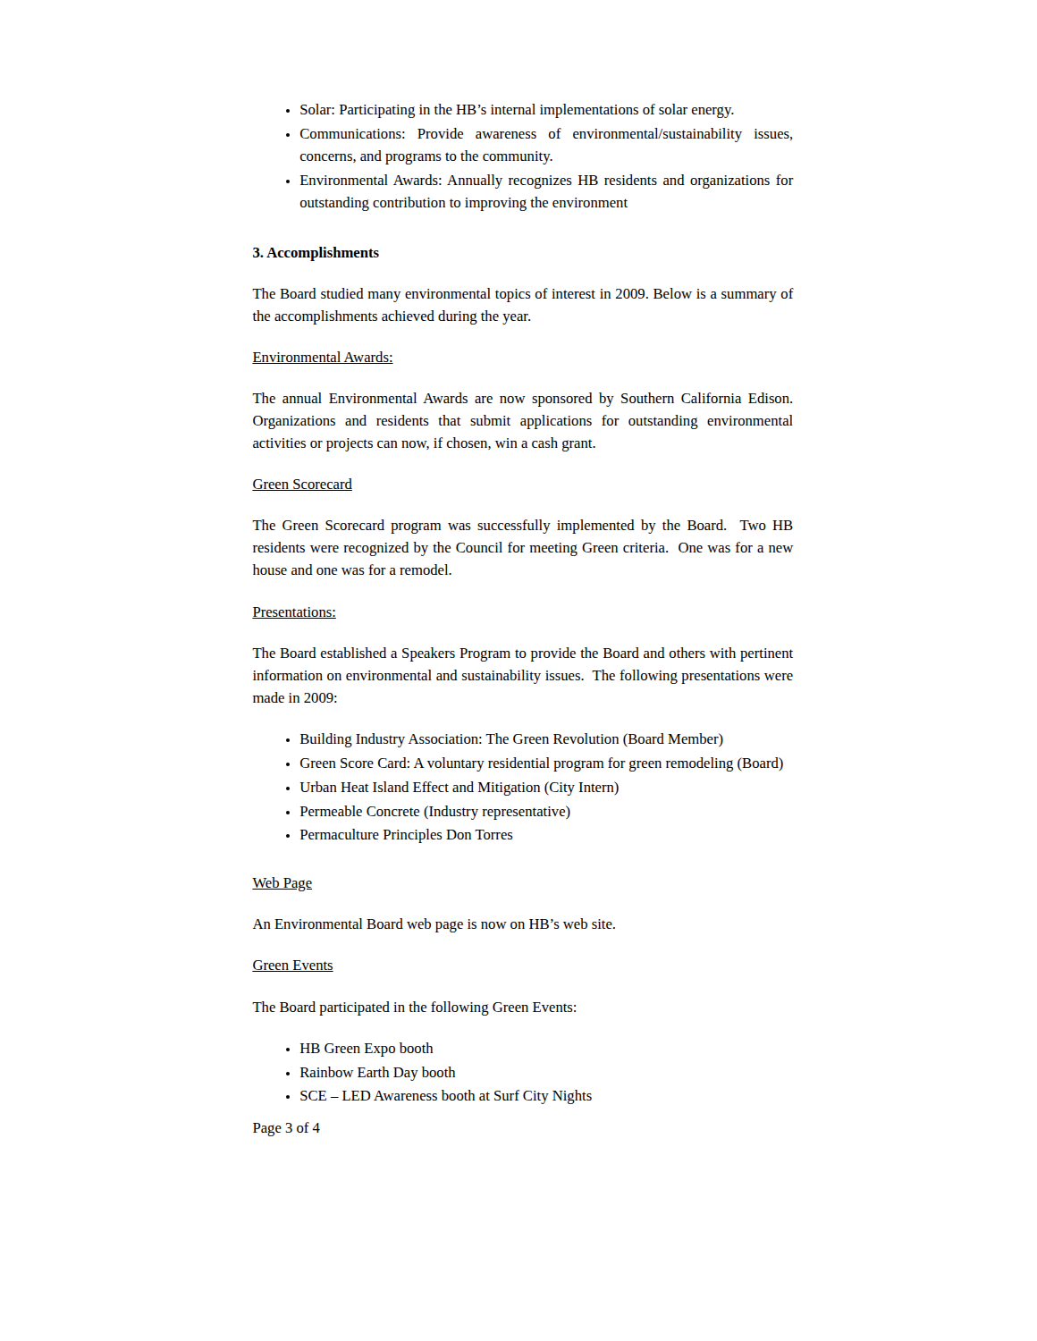Solar: Participating in the HB’s internal implementations of solar energy.
Communications: Provide awareness of environmental/sustainability issues, concerns, and programs to the community.
Environmental Awards: Annually recognizes HB residents and organizations for outstanding contribution to improving the environment
3. Accomplishments
The Board studied many environmental topics of interest in 2009. Below is a summary of the accomplishments achieved during the year.
Environmental Awards:
The annual Environmental Awards are now sponsored by Southern California Edison. Organizations and residents that submit applications for outstanding environmental activities or projects can now, if chosen, win a cash grant.
Green Scorecard
The Green Scorecard program was successfully implemented by the Board. Two HB residents were recognized by the Council for meeting Green criteria. One was for a new house and one was for a remodel.
Presentations:
The Board established a Speakers Program to provide the Board and others with pertinent information on environmental and sustainability issues. The following presentations were made in 2009:
Building Industry Association: The Green Revolution (Board Member)
Green Score Card: A voluntary residential program for green remodeling (Board)
Urban Heat Island Effect and Mitigation (City Intern)
Permeable Concrete (Industry representative)
Permaculture Principles Don Torres
Web Page
An Environmental Board web page is now on HB’s web site.
Green Events
The Board participated in the following Green Events:
HB Green Expo booth
Rainbow Earth Day booth
SCE – LED Awareness booth at Surf City Nights
Page 3 of 4